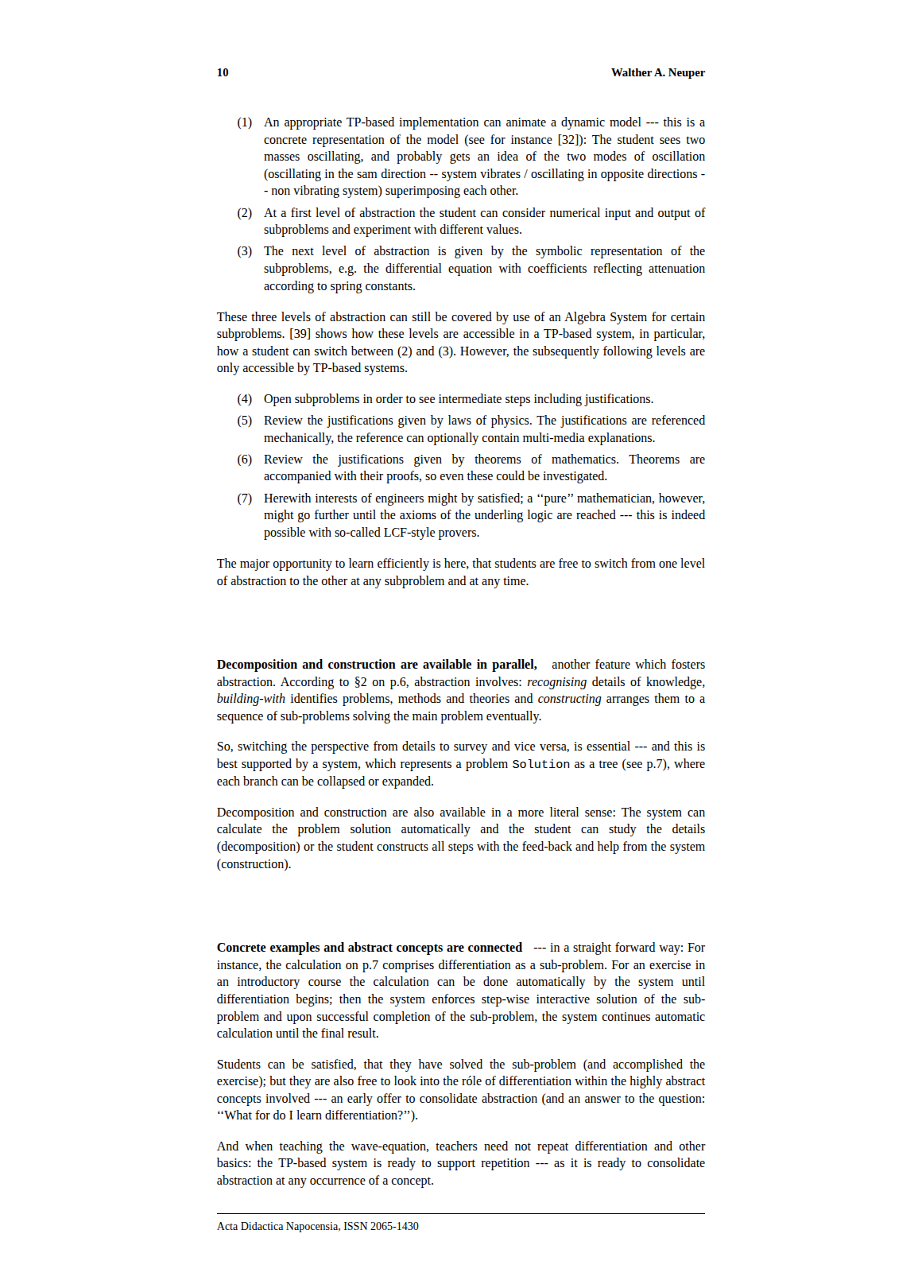10 Walther A. Neuper
(1) An appropriate TP-based implementation can animate a dynamic model --- this is a concrete representation of the model (see for instance [32]): The student sees two masses oscillating, and probably gets an idea of the two modes of oscillation (oscillating in the sam direction -- system vibrates / oscillating in opposite directions -- non vibrating system) superimposing each other.
(2) At a first level of abstraction the student can consider numerical input and output of subproblems and experiment with different values.
(3) The next level of abstraction is given by the symbolic representation of the subproblems, e.g. the differential equation with coefficients reflecting attenuation according to spring constants.
These three levels of abstraction can still be covered by use of an Algebra System for certain subproblems. [39] shows how these levels are accessible in a TP-based system, in particular, how a student can switch between (2) and (3). However, the subsequently following levels are only accessible by TP-based systems.
(4) Open subproblems in order to see intermediate steps including justifications.
(5) Review the justifications given by laws of physics. The justifications are referenced mechanically, the reference can optionally contain multi-media explanations.
(6) Review the justifications given by theorems of mathematics. Theorems are accompanied with their proofs, so even these could be investigated.
(7) Herewith interests of engineers might by satisfied; a ‘‘pure’’ mathematician, however, might go further until the axioms of the underling logic are reached --- this is indeed possible with so-called LCF-style provers.
The major opportunity to learn efficiently is here, that students are free to switch from one level of abstraction to the other at any subproblem and at any time.
Decomposition and construction are available in parallel, another feature which fosters abstraction. According to §2 on p.6, abstraction involves: recognising details of knowledge, building-with identifies problems, methods and theories and constructing arranges them to a sequence of sub-problems solving the main problem eventually.
So, switching the perspective from details to survey and vice versa, is essential --- and this is best supported by a system, which represents a problem Solution as a tree (see p.7), where each branch can be collapsed or expanded.
Decomposition and construction are also available in a more literal sense: The system can calculate the problem solution automatically and the student can study the details (decomposition) or the student constructs all steps with the feed-back and help from the system (construction).
Concrete examples and abstract concepts are connected --- in a straight forward way: For instance, the calculation on p.7 comprises differentiation as a sub-problem. For an exercise in an introductory course the calculation can be done automatically by the system until differentiation begins; then the system enforces step-wise interactive solution of the sub-problem and upon successful completion of the sub-problem, the system continues automatic calculation until the final result.
Students can be satisfied, that they have solved the sub-problem (and accomplished the exercise); but they are also free to look into the róle of differentiation within the highly abstract concepts involved --- an early offer to consolidate abstraction (and an answer to the question: ‘‘What for do I learn differentiation?’’).
And when teaching the wave-equation, teachers need not repeat differentiation and other basics: the TP-based system is ready to support repetition --- as it is ready to consolidate abstraction at any occurrence of a concept.
Acta Didactica Napocensia, ISSN 2065-1430